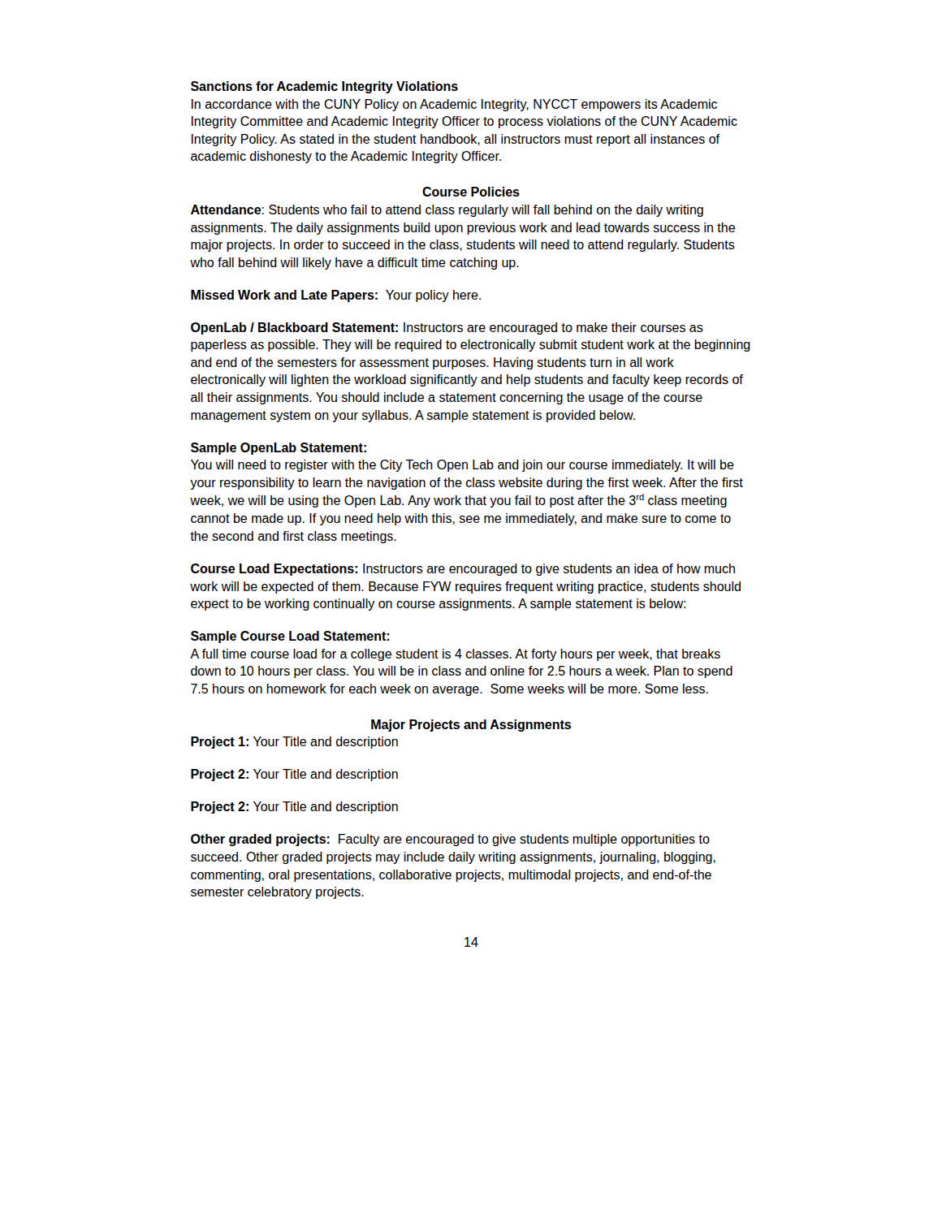Sanctions for Academic Integrity Violations
In accordance with the CUNY Policy on Academic Integrity, NYCCT empowers its Academic Integrity Committee and Academic Integrity Officer to process violations of the CUNY Academic Integrity Policy. As stated in the student handbook, all instructors must report all instances of academic dishonesty to the Academic Integrity Officer.
Course Policies
Attendance: Students who fail to attend class regularly will fall behind on the daily writing assignments. The daily assignments build upon previous work and lead towards success in the major projects. In order to succeed in the class, students will need to attend regularly. Students who fall behind will likely have a difficult time catching up.
Missed Work and Late Papers: Your policy here.
OpenLab / Blackboard Statement: Instructors are encouraged to make their courses as paperless as possible. They will be required to electronically submit student work at the beginning and end of the semesters for assessment purposes. Having students turn in all work electronically will lighten the workload significantly and help students and faculty keep records of all their assignments. You should include a statement concerning the usage of the course management system on your syllabus. A sample statement is provided below.
Sample OpenLab Statement:
You will need to register with the City Tech Open Lab and join our course immediately. It will be your responsibility to learn the navigation of the class website during the first week. After the first week, we will be using the Open Lab. Any work that you fail to post after the 3rd class meeting cannot be made up. If you need help with this, see me immediately, and make sure to come to the second and first class meetings.
Course Load Expectations: Instructors are encouraged to give students an idea of how much work will be expected of them. Because FYW requires frequent writing practice, students should expect to be working continually on course assignments. A sample statement is below:
Sample Course Load Statement:
A full time course load for a college student is 4 classes. At forty hours per week, that breaks down to 10 hours per class. You will be in class and online for 2.5 hours a week. Plan to spend 7.5 hours on homework for each week on average. Some weeks will be more. Some less.
Major Projects and Assignments
Project 1: Your Title and description
Project 2: Your Title and description
Project 2: Your Title and description
Other graded projects: Faculty are encouraged to give students multiple opportunities to succeed. Other graded projects may include daily writing assignments, journaling, blogging, commenting, oral presentations, collaborative projects, multimodal projects, and end-of-the semester celebratory projects.
14